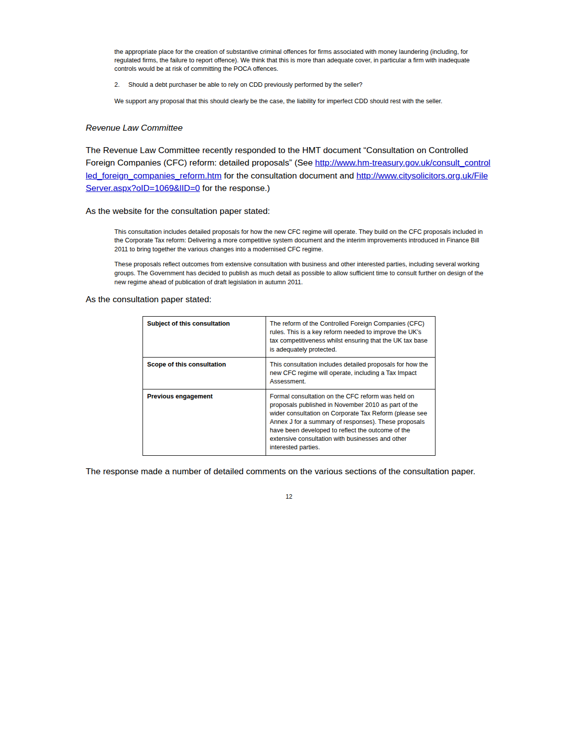the appropriate place for the creation of substantive criminal offences for firms associated with money laundering (including, for regulated firms, the failure to report offence). We think that this is more than adequate cover, in particular a firm with inadequate controls would be at risk of committing the POCA offences.
2. Should a debt purchaser be able to rely on CDD previously performed by the seller?
We support any proposal that this should clearly be the case, the liability for imperfect CDD should rest with the seller.
Revenue Law Committee
The Revenue Law Committee recently responded to the HMT document “Consultation on Controlled Foreign Companies (CFC) reform: detailed proposals” (See http://www.hm-treasury.gov.uk/consult_controlled_foreign_companies_reform.htm for the consultation document and http://www.citysolicitors.org.uk/FileServer.aspx?oID=1069&lID=0 for the response.)
As the website for the consultation paper stated:
This consultation includes detailed proposals for how the new CFC regime will operate. They build on the CFC proposals included in the Corporate Tax reform: Delivering a more competitive system document and the interim improvements introduced in Finance Bill 2011 to bring together the various changes into a modernised CFC regime.
These proposals reflect outcomes from extensive consultation with business and other interested parties, including several working groups. The Government has decided to publish as much detail as possible to allow sufficient time to consult further on design of the new regime ahead of publication of draft legislation in autumn 2011.
As the consultation paper stated:
| Subject of this consultation | The reform of the Controlled Foreign Companies (CFC) rules. This is a key reform needed to improve the UK’s tax competitiveness whilst ensuring that the UK tax base is adequately protected. |
| Scope of this consultation | This consultation includes detailed proposals for how the new CFC regime will operate, including a Tax Impact Assessment. |
| Previous engagement | Formal consultation on the CFC reform was held on proposals published in November 2010 as part of the wider consultation on Corporate Tax Reform (please see Annex J for a summary of responses). These proposals have been developed to reflect the outcome of the extensive consultation with businesses and other interested parties. |
The response made a number of detailed comments on the various sections of the consultation paper.
12